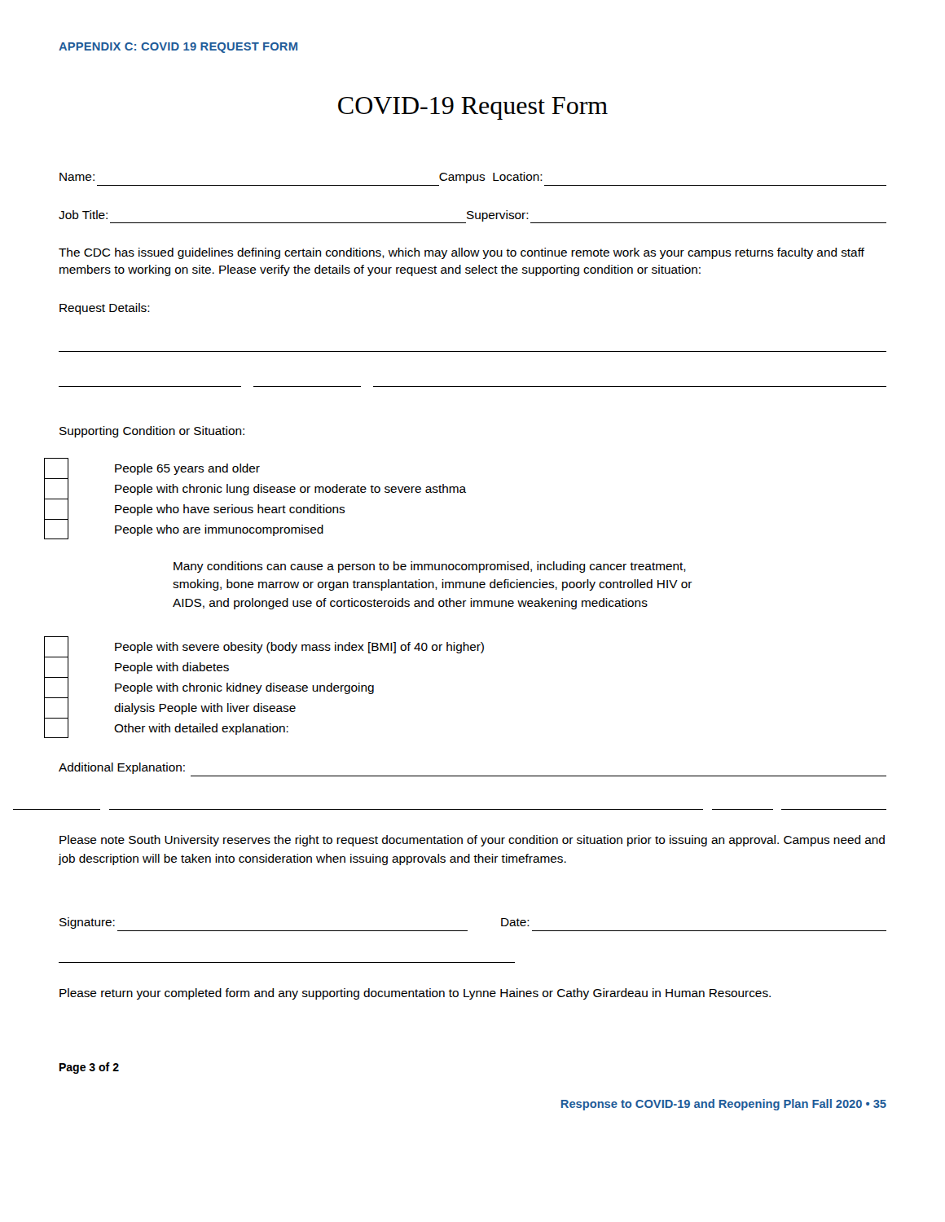APPENDIX C: COVID 19 REQUEST FORM
COVID-19 Request Form
Name:
Campus Location:
Job Title:
Supervisor:
The CDC has issued guidelines defining certain conditions, which may allow you to continue remote work as your campus returns faculty and staff members to working on site. Please verify the details of your request and select the supporting condition or situation:
Request Details:
Supporting Condition or Situation:
People 65 years and older
People with chronic lung disease or moderate to severe asthma
People who have serious heart conditions
People who are immunocompromised
Many conditions can cause a person to be immunocompromised, including cancer treatment, smoking, bone marrow or organ transplantation, immune deficiencies, poorly controlled HIV or AIDS, and prolonged use of corticosteroids and other immune weakening medications
People with severe obesity (body mass index [BMI] of 40 or higher)
People with diabetes
People with chronic kidney disease undergoing
dialysis People with liver disease
Other with detailed explanation:
Additional Explanation:
Please note South University reserves the right to request documentation of your condition or situation prior to issuing an approval. Campus need and job description will be taken into consideration when issuing approvals and their timeframes.
Signature: Date:
Please return your completed form and any supporting documentation to Lynne Haines or Cathy Girardeau in Human Resources.
Page 3 of 2
Response to COVID-19 and Reopening Plan Fall 2020 • 35